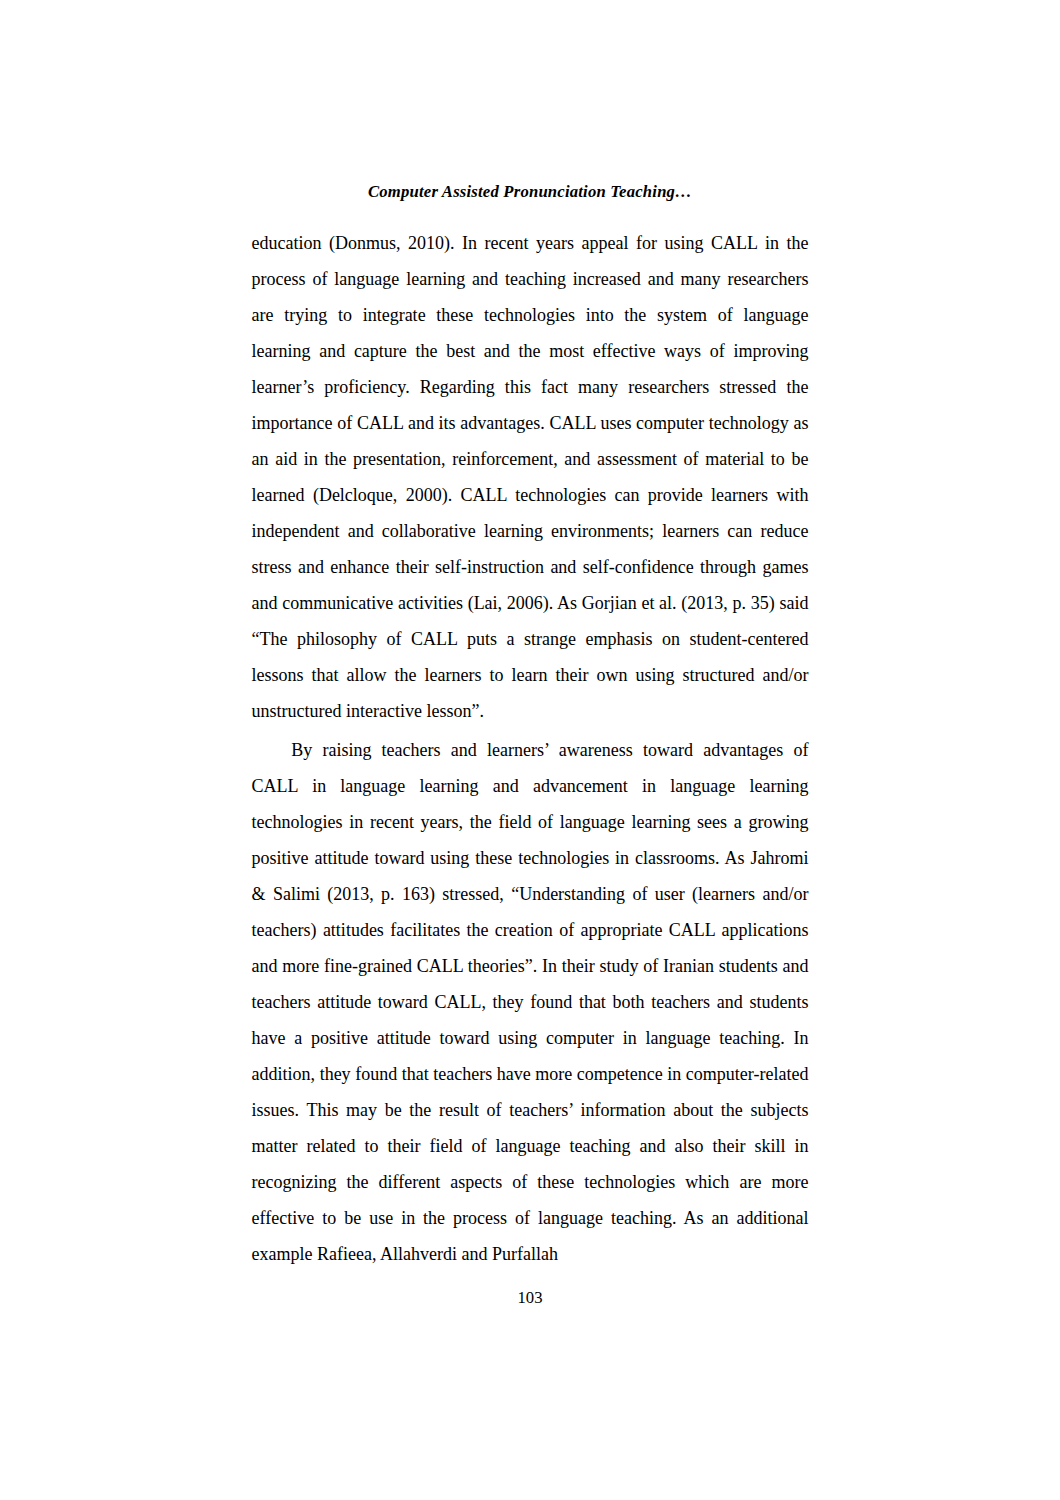Computer Assisted Pronunciation Teaching…
education (Donmus, 2010). In recent years appeal for using CALL in the process of language learning and teaching increased and many researchers are trying to integrate these technologies into the system of language learning and capture the best and the most effective ways of improving learner’s proficiency. Regarding this fact many researchers stressed the importance of CALL and its advantages. CALL uses computer technology as an aid in the presentation, reinforcement, and assessment of material to be learned (Delcloque, 2000). CALL technologies can provide learners with independent and collaborative learning environments; learners can reduce stress and enhance their self-instruction and self-confidence through games and communicative activities (Lai, 2006). As Gorjian et al. (2013, p. 35) said “The philosophy of CALL puts a strange emphasis on student-centered lessons that allow the learners to learn their own using structured and/or unstructured interactive lesson”.
By raising teachers and learners’ awareness toward advantages of CALL in language learning and advancement in language learning technologies in recent years, the field of language learning sees a growing positive attitude toward using these technologies in classrooms. As Jahromi & Salimi (2013, p. 163) stressed, “Understanding of user (learners and/or teachers) attitudes facilitates the creation of appropriate CALL applications and more fine-grained CALL theories”. In their study of Iranian students and teachers attitude toward CALL, they found that both teachers and students have a positive attitude toward using computer in language teaching. In addition, they found that teachers have more competence in computer-related issues. This may be the result of teachers’ information about the subjects matter related to their field of language teaching and also their skill in recognizing the different aspects of these technologies which are more effective to be use in the process of language teaching. As an additional example Rafieea, Allahverdi and Purfallah
103